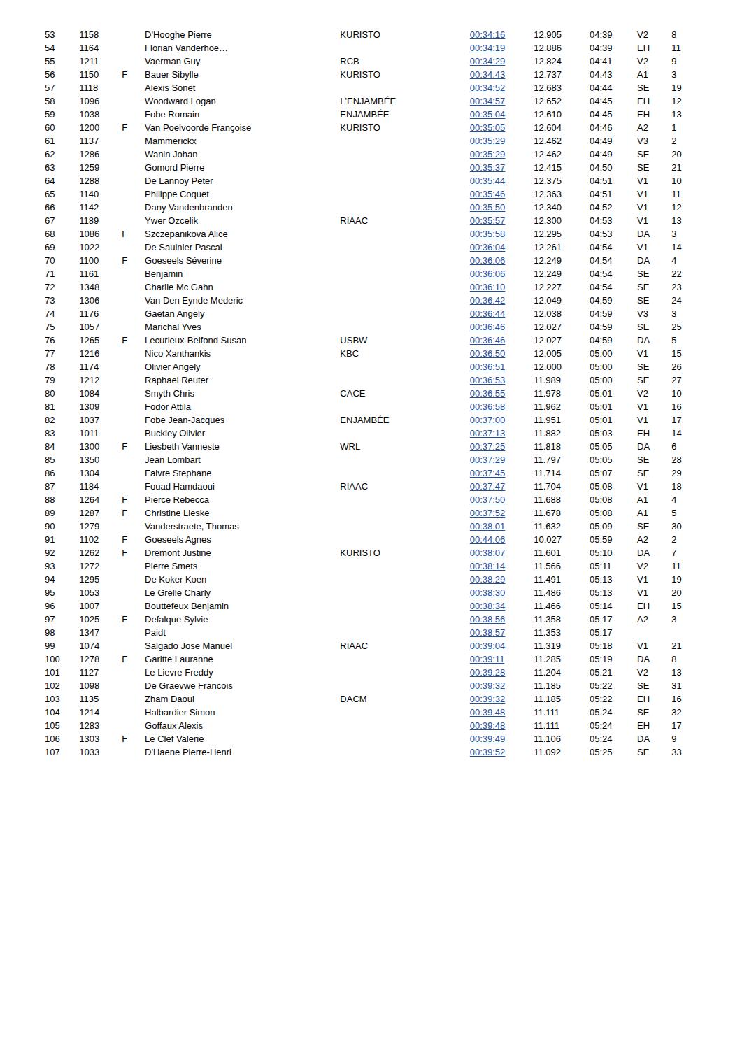| 53 | 1158 | | D'Hooghe Pierre | KURISTO | 00:34:16 | 12.905 | 04:39 | V2 | 8 |
| 54 | 1164 | | Florian Vanderhoe… | | 00:34:19 | 12.886 | 04:39 | EH | 11 |
| 55 | 1211 | | Vaerman Guy | RCB | 00:34:29 | 12.824 | 04:41 | V2 | 9 |
| 56 | 1150 | F | Bauer Sibylle | KURISTO | 00:34:43 | 12.737 | 04:43 | A1 | 3 |
| 57 | 1118 | | Alexis Sonet | | 00:34:52 | 12.683 | 04:44 | SE | 19 |
| 58 | 1096 | | Woodward Logan | L'ENJAMBÉE | 00:34:57 | 12.652 | 04:45 | EH | 12 |
| 59 | 1038 | | Fobe Romain | ENJAMBÉE | 00:35:04 | 12.610 | 04:45 | EH | 13 |
| 60 | 1200 | F | Van Poelvoorde Françoise | KURISTO | 00:35:05 | 12.604 | 04:46 | A2 | 1 |
| 61 | 1137 | | Mammerickx | | 00:35:29 | 12.462 | 04:49 | V3 | 2 |
| 62 | 1286 | | Wanin Johan | | 00:35:29 | 12.462 | 04:49 | SE | 20 |
| 63 | 1259 | | Gomord Pierre | | 00:35:37 | 12.415 | 04:50 | SE | 21 |
| 64 | 1288 | | De Lannoy Peter | | 00:35:44 | 12.375 | 04:51 | V1 | 10 |
| 65 | 1140 | | Philippe Coquet | | 00:35:46 | 12.363 | 04:51 | V1 | 11 |
| 66 | 1142 | | Dany Vandenbranden | | 00:35:50 | 12.340 | 04:52 | V1 | 12 |
| 67 | 1189 | | Ywer Ozcelik | RIAAC | 00:35:57 | 12.300 | 04:53 | V1 | 13 |
| 68 | 1086 | F | Szczepanikova Alice | | 00:35:58 | 12.295 | 04:53 | DA | 3 |
| 69 | 1022 | | De Saulnier Pascal | | 00:36:04 | 12.261 | 04:54 | V1 | 14 |
| 70 | 1100 | F | Goeseels Séverine | | 00:36:06 | 12.249 | 04:54 | DA | 4 |
| 71 | 1161 | | Benjamin | | 00:36:06 | 12.249 | 04:54 | SE | 22 |
| 72 | 1348 | | Charlie Mc Gahn | | 00:36:10 | 12.227 | 04:54 | SE | 23 |
| 73 | 1306 | | Van Den Eynde Mederic | | 00:36:42 | 12.049 | 04:59 | SE | 24 |
| 74 | 1176 | | Gaetan Angely | | 00:36:44 | 12.038 | 04:59 | V3 | 3 |
| 75 | 1057 | | Marichal Yves | | 00:36:46 | 12.027 | 04:59 | SE | 25 |
| 76 | 1265 | F | Lecurieux-Belfond Susan | USBW | 00:36:46 | 12.027 | 04:59 | DA | 5 |
| 77 | 1216 | | Nico Xanthankis | KBC | 00:36:50 | 12.005 | 05:00 | V1 | 15 |
| 78 | 1174 | | Olivier Angely | | 00:36:51 | 12.000 | 05:00 | SE | 26 |
| 79 | 1212 | | Raphael Reuter | | 00:36:53 | 11.989 | 05:00 | SE | 27 |
| 80 | 1084 | | Smyth Chris | CACE | 00:36:55 | 11.978 | 05:01 | V2 | 10 |
| 81 | 1309 | | Fodor Attila | | 00:36:58 | 11.962 | 05:01 | V1 | 16 |
| 82 | 1037 | | Fobe Jean-Jacques | ENJAMBÉE | 00:37:00 | 11.951 | 05:01 | V1 | 17 |
| 83 | 1011 | | Buckley Olivier | | 00:37:13 | 11.882 | 05:03 | EH | 14 |
| 84 | 1300 | F | Liesbeth Vanneste | WRL | 00:37:25 | 11.818 | 05:05 | DA | 6 |
| 85 | 1350 | | Jean Lombart | | 00:37:29 | 11.797 | 05:05 | SE | 28 |
| 86 | 1304 | | Faivre Stephane | | 00:37:45 | 11.714 | 05:07 | SE | 29 |
| 87 | 1184 | | Fouad Hamdaoui | RIAAC | 00:37:47 | 11.704 | 05:08 | V1 | 18 |
| 88 | 1264 | F | Pierce Rebecca | | 00:37:50 | 11.688 | 05:08 | A1 | 4 |
| 89 | 1287 | F | Christine Lieske | | 00:37:52 | 11.678 | 05:08 | A1 | 5 |
| 90 | 1279 | | Vanderstraete, Thomas | | 00:38:01 | 11.632 | 05:09 | SE | 30 |
| 91 | 1102 | F | Goeseels Agnes | | 00:44:06 | 10.027 | 05:59 | A2 | 2 |
| 92 | 1262 | F | Dremont Justine | KURISTO | 00:38:07 | 11.601 | 05:10 | DA | 7 |
| 93 | 1272 | | Pierre Smets | | 00:38:14 | 11.566 | 05:11 | V2 | 11 |
| 94 | 1295 | | De Koker Koen | | 00:38:29 | 11.491 | 05:13 | V1 | 19 |
| 95 | 1053 | | Le Grelle Charly | | 00:38:30 | 11.486 | 05:13 | V1 | 20 |
| 96 | 1007 | | Bouttefeux Benjamin | | 00:38:34 | 11.466 | 05:14 | EH | 15 |
| 97 | 1025 | F | Defalque Sylvie | | 00:38:56 | 11.358 | 05:17 | A2 | 3 |
| 98 | 1347 | | Paidt | | 00:38:57 | 11.353 | 05:17 | | |
| 99 | 1074 | | Salgado Jose Manuel | RIAAC | 00:39:04 | 11.319 | 05:18 | V1 | 21 |
| 100 | 1278 | F | Garitte Lauranne | | 00:39:11 | 11.285 | 05:19 | DA | 8 |
| 101 | 1127 | | Le Lievre Freddy | | 00:39:28 | 11.204 | 05:21 | V2 | 13 |
| 102 | 1098 | | De Graevwe Francois | | 00:39:32 | 11.185 | 05:22 | SE | 31 |
| 103 | 1135 | | Zham Daoui | DACM | 00:39:32 | 11.185 | 05:22 | EH | 16 |
| 104 | 1214 | | Halbardier Simon | | 00:39:48 | 11.111 | 05:24 | SE | 32 |
| 105 | 1283 | | Goffaux Alexis | | 00:39:48 | 11.111 | 05:24 | EH | 17 |
| 106 | 1303 | F | Le Clef Valerie | | 00:39:49 | 11.106 | 05:24 | DA | 9 |
| 107 | 1033 | | D'Haene Pierre-Henri | | 00:39:52 | 11.092 | 05:25 | SE | 33 |